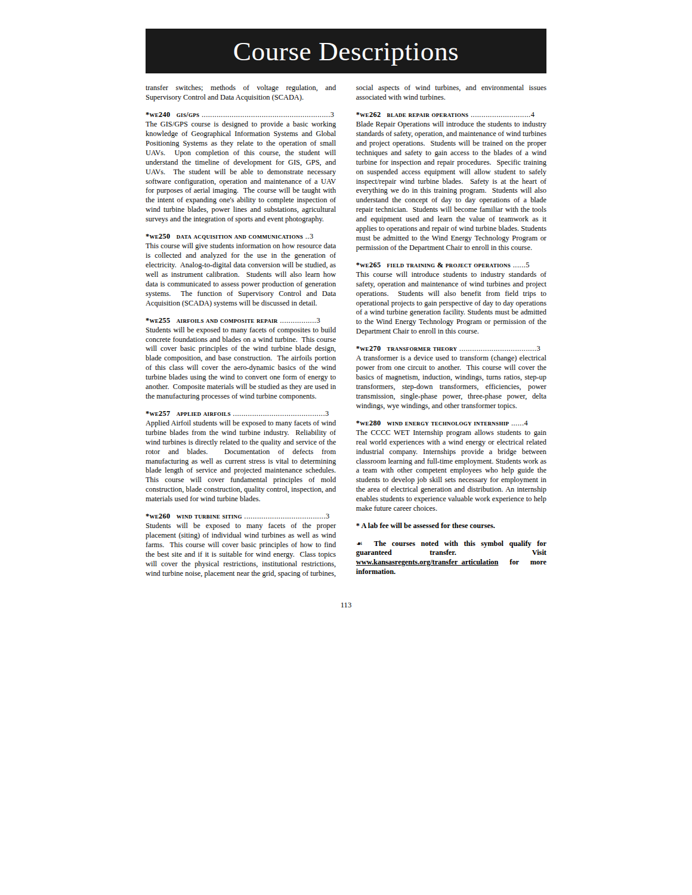Course Descriptions
transfer switches; methods of voltage regulation, and Supervisory Control and Data Acquisition (SCADA).
*we240 gis/gps ............................................................ 3
The GIS/GPS course is designed to provide a basic working knowledge of Geographical Information Systems and Global Positioning Systems as they relate to the operation of small UAVs. Upon completion of this course, the student will understand the timeline of development for GIS, GPS, and UAVs. The student will be able to demonstrate necessary software configuration, operation and maintenance of a UAV for purposes of aerial imaging. The course will be taught with the intent of expanding one's ability to complete inspection of wind turbine blades, power lines and substations, agricultural surveys and the integration of sports and event photography.
*we250 data acquisition and communications .. 3
This course will give students information on how resource data is collected and analyzed for the use in the generation of electricity. Analog-to-digital data conversion will be studied, as well as instrument calibration. Students will also learn how data is communicated to assess power production of generation systems. The function of Supervisory Control and Data Acquisition (SCADA) systems will be discussed in detail.
*we255 airfoils and composite repair ................. 3
Students will be exposed to many facets of composites to build concrete foundations and blades on a wind turbine. This course will cover basic principles of the wind turbine blade design, blade composition, and base construction. The airfoils portion of this class will cover the aero-dynamic basics of the wind turbine blades using the wind to convert one form of energy to another. Composite materials will be studied as they are used in the manufacturing processes of wind turbine components.
*we257 applied airfoils ........................................... 3
Applied Airfoil students will be exposed to many facets of wind turbine blades from the wind turbine industry. Reliability of wind turbines is directly related to the quality and service of the rotor and blades. Documentation of defects from manufacturing as well as current stress is vital to determining blade length of service and projected maintenance schedules. This course will cover fundamental principles of mold construction, blade construction, quality control, inspection, and materials used for wind turbine blades.
*we260 wind turbine siting ...................................... 3
Students will be exposed to many facets of the proper placement (siting) of individual wind turbines as well as wind farms. This course will cover basic principles of how to find the best site and if it is suitable for wind energy. Class topics will cover the physical restrictions, institutional restrictions, wind turbine noise, placement near the grid, spacing of turbines, social aspects of wind turbines, and environmental issues associated with wind turbines.
*we262 blade repair operations ............................ 4
Blade Repair Operations will introduce the students to industry standards of safety, operation, and maintenance of wind turbines and project operations. Students will be trained on the proper techniques and safety to gain access to the blades of a wind turbine for inspection and repair procedures. Specific training on suspended access equipment will allow student to safely inspect/repair wind turbine blades. Safety is at the heart of everything we do in this training program. Students will also understand the concept of day to day operations of a blade repair technician. Students will become familiar with the tools and equipment used and learn the value of teamwork as it applies to operations and repair of wind turbine blades. Students must be admitted to the Wind Energy Technology Program or permission of the Department Chair to enroll in this course.
*we265 field training & project operations ...... 5
This course will introduce students to industry standards of safety, operation and maintenance of wind turbines and project operations. Students will also benefit from field trips to operational projects to gain perspective of day to day operations of a wind turbine generation facility. Students must be admitted to the Wind Energy Technology Program or permission of the Department Chair to enroll in this course.
*we270 transformer theory .................................... 3
A transformer is a device used to transform (change) electrical power from one circuit to another. This course will cover the basics of magnetism, induction, windings, turns ratios, step-up transformers, step-down transformers, efficiencies, power transmission, single-phase power, three-phase power, delta windings, wye windings, and other transformer topics.
*we280 wind energy technology internship ...... 4
The CCCC WET Internship program allows students to gain real world experiences with a wind energy or electrical related industrial company. Internships provide a bridge between classroom learning and full-time employment. Students work as a team with other competent employees who help guide the students to develop job skill sets necessary for employment in the area of electrical generation and distribution. An internship enables students to experience valuable work experience to help make future career choices.
* A lab fee will be assessed for these courses.
☙ The courses noted with this symbol qualify for guaranteed transfer. Visit www.kansasregents.org/transfer_articulation for more information.
113